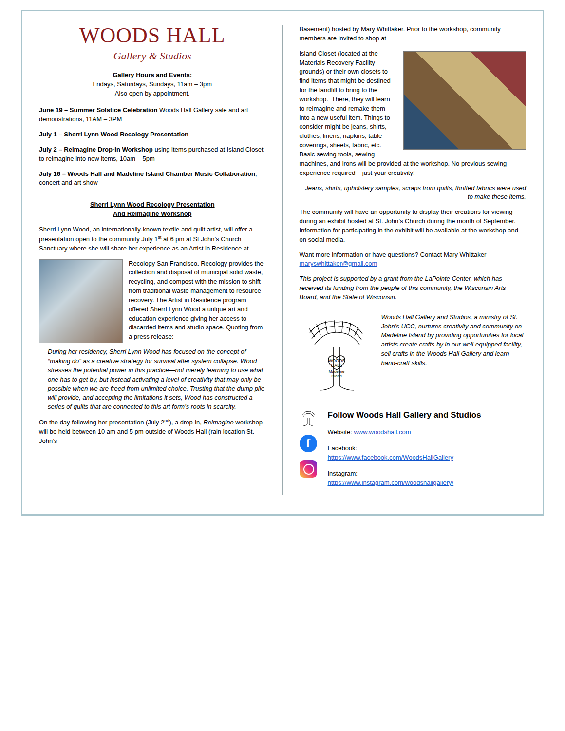WOODS HALL
Gallery & Studios
Gallery Hours and Events: Fridays, Saturdays, Sundays, 11am – 3pm
Also open by appointment.
June 19 – Summer Solstice Celebration Woods Hall Gallery sale and art demonstrations, 11AM – 3PM
July 1 – Sherri Lynn Wood Recology Presentation
July 2 – Reimagine Drop-In Workshop using items purchased at Island Closet to reimagine into new items, 10am – 5pm
July 16 – Woods Hall and Madeline Island Chamber Music Collaboration, concert and art show
Sherri Lynn Wood Recology Presentation
And Reimagine Workshop
Sherri Lynn Wood, an internationally-known textile and quilt artist, will offer a presentation open to the community July 1st at 6 pm at St John’s Church Sanctuary where she will share her experience as an Artist in Residence at
Recology San Francisco. Recology provides the collection and disposal of municipal solid waste, recycling, and compost with the mission to shift from traditional waste management to resource recovery. The Artist in Residence program offered Sherri Lynn Wood a unique art and education experience giving her access to discarded items and studio space. Quoting from a press release:
During her residency, Sherri Lynn Wood has focused on the concept of “making do” as a creative strategy for survival after system collapse. Wood stresses the potential power in this practice—not merely learning to use what one has to get by, but instead activating a level of creativity that may only be possible when we are freed from unlimited choice. Trusting that the dump pile will provide, and accepting the limitations it sets, Wood has constructed a series of quilts that are connected to this art form’s roots in scarcity.
On the day following her presentation (July 2nd), a drop-in, Reimagine workshop will be held between 10 am and 5 pm outside of Woods Hall (rain location St. John’s
Basement) hosted by Mary Whittaker. Prior to the workshop, community members are invited to shop at
Island Closet (located at the Materials Recovery Facility grounds) or their own closets to find items that might be destined for the landfill to bring to the workshop. There, they will learn to reimagine and remake them into a new useful item. Things to consider might be jeans, shirts, clothes, linens, napkins, table coverings, sheets, fabric, etc. Basic sewing tools, sewing machines, and irons will be provided at the workshop. No previous sewing experience required – just your creativity!
Jeans, shirts, upholstery samples, scraps from quilts, thrifted fabrics were used to make these items.
The community will have an opportunity to display their creations for viewing during an exhibit hosted at St. John’s Church during the month of September. Information for participating in the exhibit will be available at the workshop and on social media.
Want more information or have questions? Contact Mary Whittaker maryswhittaker@gmail.com
This project is supported by a grant from the LaPointe Center, which has received its funding from the people of this community, the Wisconsin Arts Board, and the State of Wisconsin.
WOODS HALL Madeline Island
Woods Hall Gallery and Studios, a ministry of St. John’s UCC, nurtures creativity and community on Madeline Island by providing opportunities for local artists create crafts by in our well-equipped facility, sell crafts in the Woods Hall Gallery and learn hand-craft skills.
f
Follow Woods Hall Gallery and Studios
Website: www.woodshall.com
Facebook:
https://www.facebook.com/WoodsHallGallery
Instagram:
https://www.instagram.com/woodshallgallery/